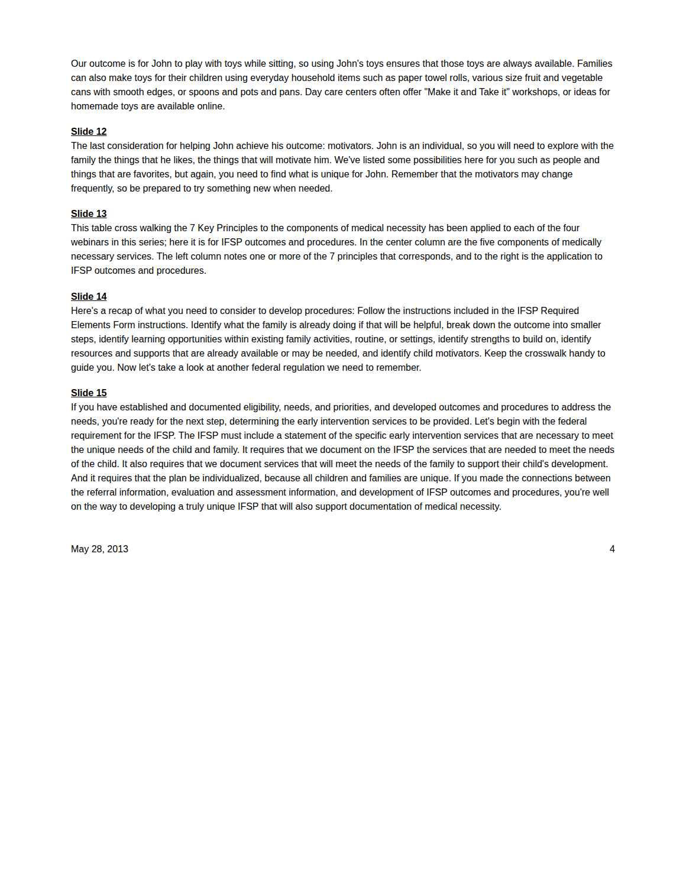Our outcome is for John to play with toys while sitting, so using John's toys ensures that those toys are always available. Families can also make toys for their children using everyday household items such as paper towel rolls, various size fruit and vegetable cans with smooth edges, or spoons and pots and pans. Day care centers often offer "Make it and Take it" workshops, or ideas for homemade toys are available online.
Slide 12
The last consideration for helping John achieve his outcome: motivators. John is an individual, so you will need to explore with the family the things that he likes, the things that will motivate him. We've listed some possibilities here for you such as people and things that are favorites, but again, you need to find what is unique for John. Remember that the motivators may change frequently, so be prepared to try something new when needed.
Slide 13
This table cross walking the 7 Key Principles to the components of medical necessity has been applied to each of the four webinars in this series; here it is for IFSP outcomes and procedures. In the center column are the five components of medically necessary services. The left column notes one or more of the 7 principles that corresponds, and to the right is the application to IFSP outcomes and procedures.
Slide 14
Here's a recap of what you need to consider to develop procedures: Follow the instructions included in the IFSP Required Elements Form instructions. Identify what the family is already doing if that will be helpful, break down the outcome into smaller steps, identify learning opportunities within existing family activities, routine, or settings, identify strengths to build on, identify resources and supports that are already available or may be needed, and identify child motivators. Keep the crosswalk handy to guide you. Now let's take a look at another federal regulation we need to remember.
Slide 15
If you have established and documented eligibility, needs, and priorities, and developed outcomes and procedures to address the needs, you're ready for the next step, determining the early intervention services to be provided. Let's begin with the federal requirement for the IFSP. The IFSP must include a statement of the specific early intervention services that are necessary to meet the unique needs of the child and family. It requires that we document on the IFSP the services that are needed to meet the needs of the child. It also requires that we document services that will meet the needs of the family to support their child's development. And it requires that the plan be individualized, because all children and families are unique. If you made the connections between the referral information, evaluation and assessment information, and development of IFSP outcomes and procedures, you're well on the way to developing a truly unique IFSP that will also support documentation of medical necessity.
May 28, 2013 4